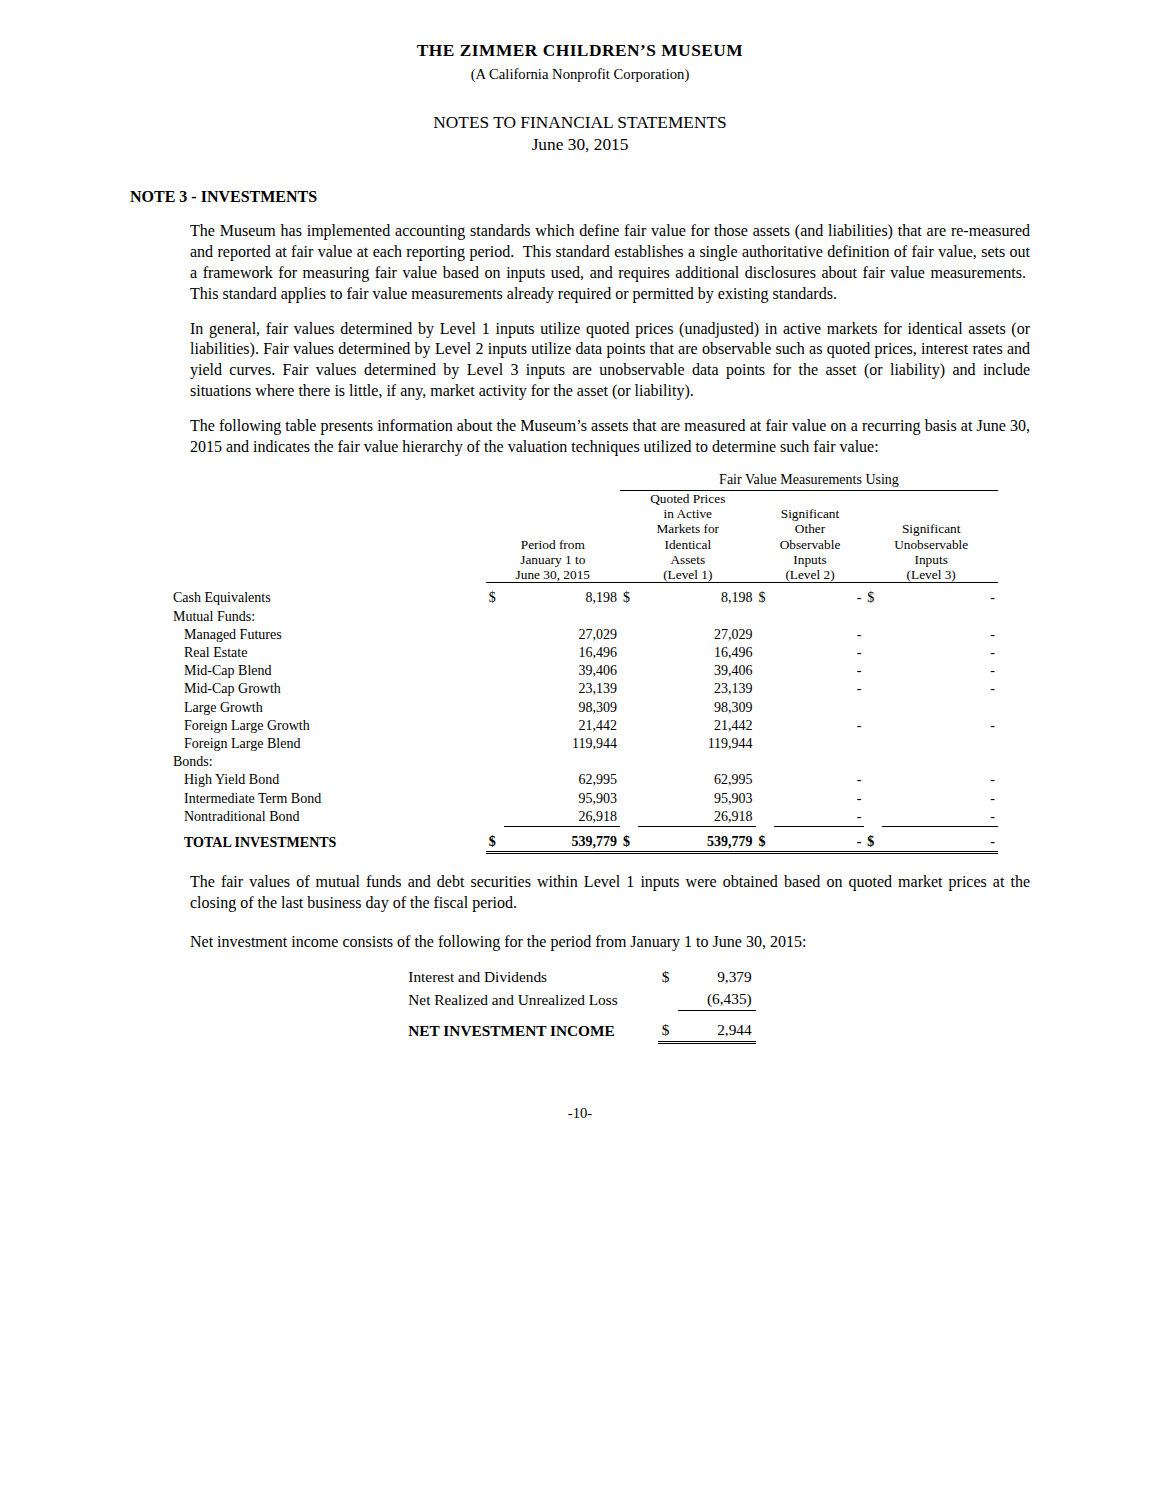THE ZIMMER CHILDREN’S MUSEUM
(A California Nonprofit Corporation)
NOTES TO FINANCIAL STATEMENTS
June 30, 2015
NOTE 3 - INVESTMENTS
The Museum has implemented accounting standards which define fair value for those assets (and liabilities) that are re-measured and reported at fair value at each reporting period. This standard establishes a single authoritative definition of fair value, sets out a framework for measuring fair value based on inputs used, and requires additional disclosures about fair value measurements. This standard applies to fair value measurements already required or permitted by existing standards.
In general, fair values determined by Level 1 inputs utilize quoted prices (unadjusted) in active markets for identical assets (or liabilities). Fair values determined by Level 2 inputs utilize data points that are observable such as quoted prices, interest rates and yield curves. Fair values determined by Level 3 inputs are unobservable data points for the asset (or liability) and include situations where there is little, if any, market activity for the asset (or liability).
The following table presents information about the Museum’s assets that are measured at fair value on a recurring basis at June 30, 2015 and indicates the fair value hierarchy of the valuation techniques utilized to determine such fair value:
| | | | Fair Value Measurements Using |
| | | Quoted Prices in Active Markets for | Significant Other | Significant |
| | Period from January 1 to | Identical Assets | Observable Inputs | Unobservable Inputs |
| | June 30, 2015 | (Level 1) | (Level 2) | (Level 3) |
| Cash Equivalents | $ | 8,198 | $ | 8,198 | $ | - | $ | - |
| Mutual Funds: | | | | | | | | |
| Managed Futures | | 27,029 | | 27,029 | | - | | - |
| Real Estate | | 16,496 | | 16,496 | | - | | - |
| Mid-Cap Blend | | 39,406 | | 39,406 | | - | | - |
| Mid-Cap Growth | | 23,139 | | 23,139 | | - | | - |
| Large Growth | | 98,309 | | 98,309 | | | | |
| Foreign Large Growth | | 21,442 | | 21,442 | | - | | - |
| Foreign Large Blend | | 119,944 | | 119,944 | | | | |
| Bonds: | | | | | | | | |
| High Yield Bond | | 62,995 | | 62,995 | | - | | - |
| Intermediate Term Bond | | 95,903 | | 95,903 | | - | | - |
| Nontraditional Bond | | 26,918 | | 26,918 | | - | | - |
| TOTAL INVESTMENTS | $ | 539,779 | $ | 539,779 | $ | - | $ | - |
The fair values of mutual funds and debt securities within Level 1 inputs were obtained based on quoted market prices at the closing of the last business day of the fiscal period.
Net investment income consists of the following for the period from January 1 to June 30, 2015:
| Interest and Dividends | $ | 9,379 |
| Net Realized and Unrealized Loss | | (6,435) |
| NET INVESTMENT INCOME | $ | 2,944 |
-10-